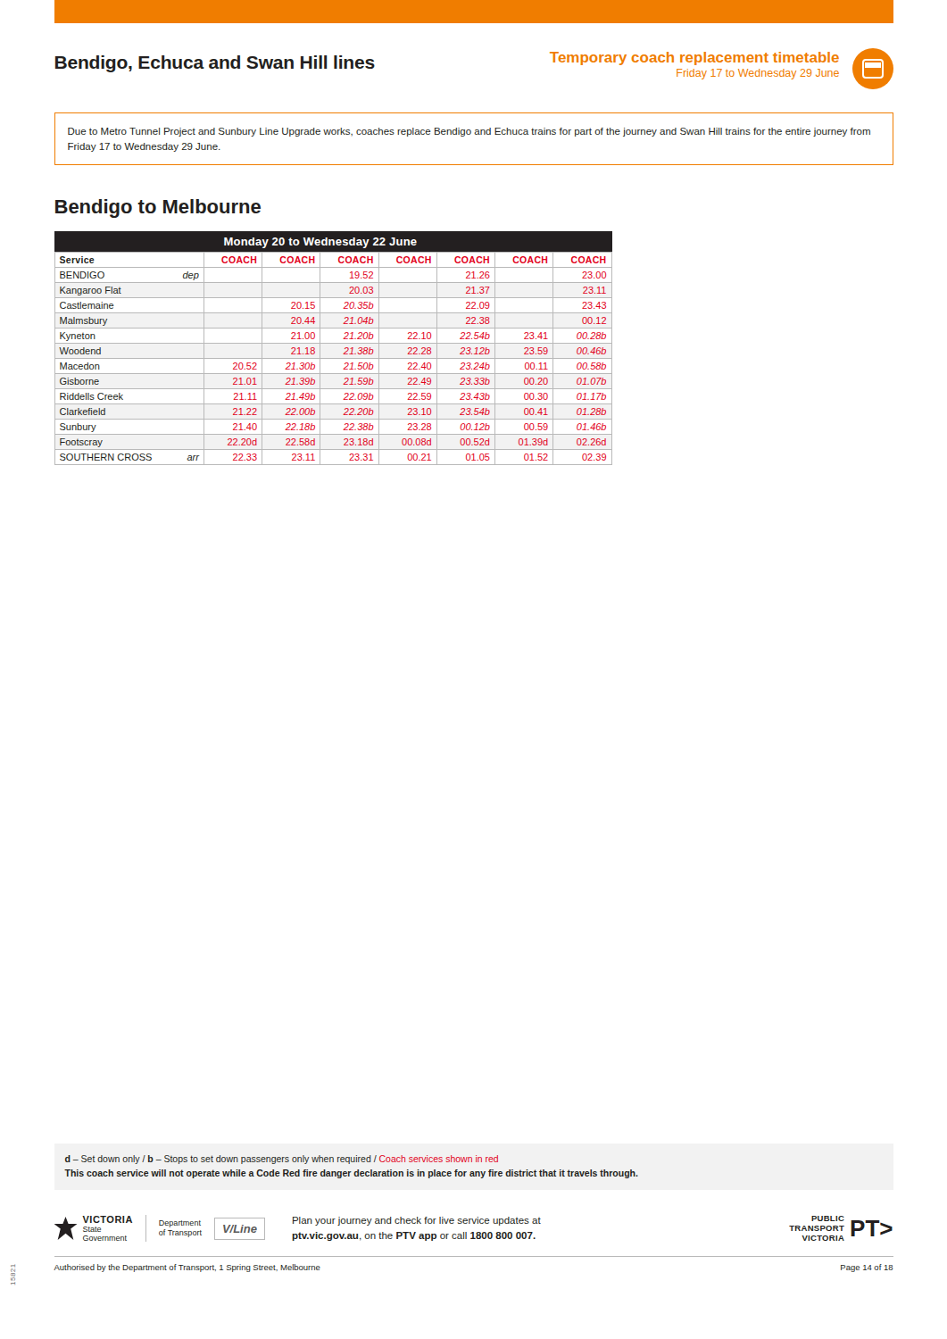Bendigo, Echuca and Swan Hill lines
Temporary coach replacement timetable Friday 17 to Wednesday 29 June
Due to Metro Tunnel Project and Sunbury Line Upgrade works, coaches replace Bendigo and Echuca trains for part of the journey and Swan Hill trains for the entire journey from Friday 17 to Wednesday 29 June.
Bendigo to Melbourne
Monday 20 to Wednesday 22 June
| Service | COACH | COACH | COACH | COACH | COACH | COACH | COACH |
| --- | --- | --- | --- | --- | --- | --- | --- |
| BENDIGO dep | | | 19.52 | | 21.26 | | 23.00 |
| Kangaroo Flat | | | 20.03 | | 21.37 | | 23.11 |
| Castlemaine | | 20.15 | 20.35b | | 22.09 | | 23.43 |
| Malmsbury | | 20.44 | 21.04b | | 22.38 | | 00.12 |
| Kyneton | | 21.00 | 21.20b | 22.10 | 22.54b | 23.41 | 00.28b |
| Woodend | | 21.18 | 21.38b | 22.28 | 23.12b | 23.59 | 00.46b |
| Macedon | 20.52 | 21.30b | 21.50b | 22.40 | 23.24b | 00.11 | 00.58b |
| Gisborne | 21.01 | 21.39b | 21.59b | 22.49 | 23.33b | 00.20 | 01.07b |
| Riddells Creek | 21.11 | 21.49b | 22.09b | 22.59 | 23.43b | 00.30 | 01.17b |
| Clarkefield | 21.22 | 22.00b | 22.20b | 23.10 | 23.54b | 00.41 | 01.28b |
| Sunbury | 21.40 | 22.18b | 22.38b | 23.28 | 00.12b | 00.59 | 01.46b |
| Footscray | 22.20d | 22.58d | 23.18d | 00.08d | 00.52d | 01.39d | 02.26d |
| SOUTHERN CROSS arr | 22.33 | 23.11 | 23.31 | 00.21 | 01.05 | 01.52 | 02.39 |
d – Set down only / b – Stops to set down passengers only when required / Coach services shown in red
This coach service will not operate while a Code Red fire danger declaration is in place for any fire district that it travels through.
VICTORIA
State
Government
Department
of Transport
V/Line
Plan your journey and check for live service updates at
ptv.vic.gov.au, on the PTV app or call 1800 800 007.
PUBLIC
TRANSPORT
VICTORIA
PT>
Authorised by the Department of Transport, 1 Spring Street, Melbourne Page 14 of 18
15821